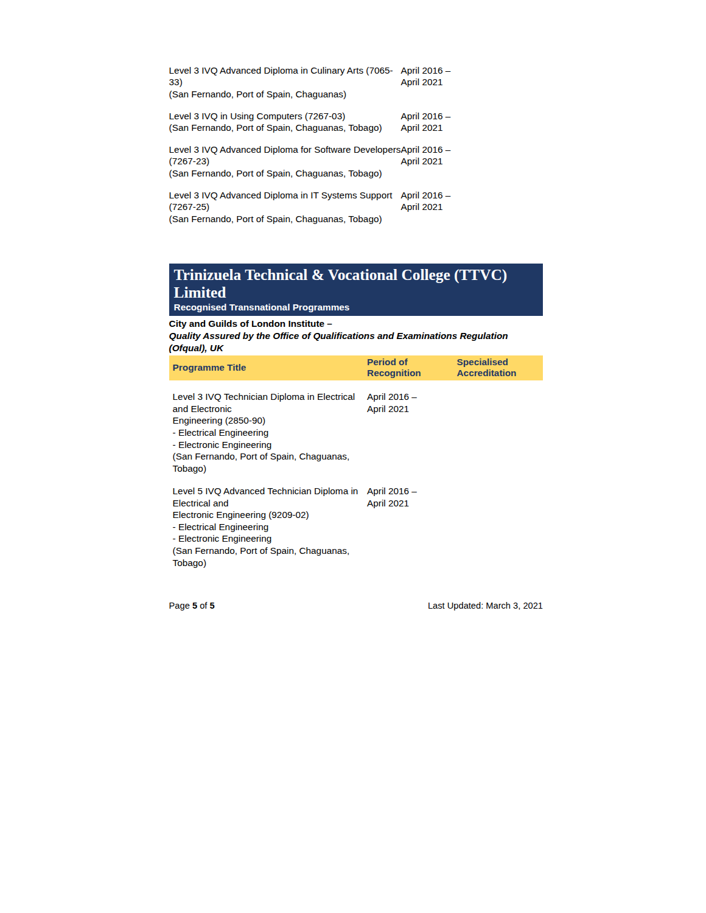| Level 3 IVQ Advanced Diploma in Culinary Arts (7065-33) (San Fernando, Port of Spain, Chaguanas) | April 2016 – April 2021 |
| Level 3 IVQ in Using Computers (7267-03) (San Fernando, Port of Spain, Chaguanas, Tobago) | April 2016 – April 2021 |
| Level 3 IVQ Advanced Diploma for Software Developers (7267-23) (San Fernando, Port of Spain, Chaguanas, Tobago) | April 2016 – April 2021 |
| Level 3 IVQ Advanced Diploma in IT Systems Support (7267-25) (San Fernando, Port of Spain, Chaguanas, Tobago) | April 2016 – April 2021 |
Trinizuela Technical & Vocational College (TTVC) Limited
Recognised Transnational Programmes
City and Guilds of London Institute –
Quality Assured by the Office of Qualifications and Examinations Regulation (Ofqual), UK
| Programme Title | Period of Recognition | Specialised Accreditation |
| --- | --- | --- |
| Level 3 IVQ Technician Diploma in Electrical and Electronic Engineering (2850-90) - Electrical Engineering - Electronic Engineering (San Fernando, Port of Spain, Chaguanas, Tobago) | April 2016 – April 2021 | |
| Level 5 IVQ Advanced Technician Diploma in Electrical and Electronic Engineering (9209-02) - Electrical Engineering - Electronic Engineering (San Fernando, Port of Spain, Chaguanas, Tobago) | April 2016 – April 2021 | |
Page 5 of 5
Last Updated: March 3, 2021